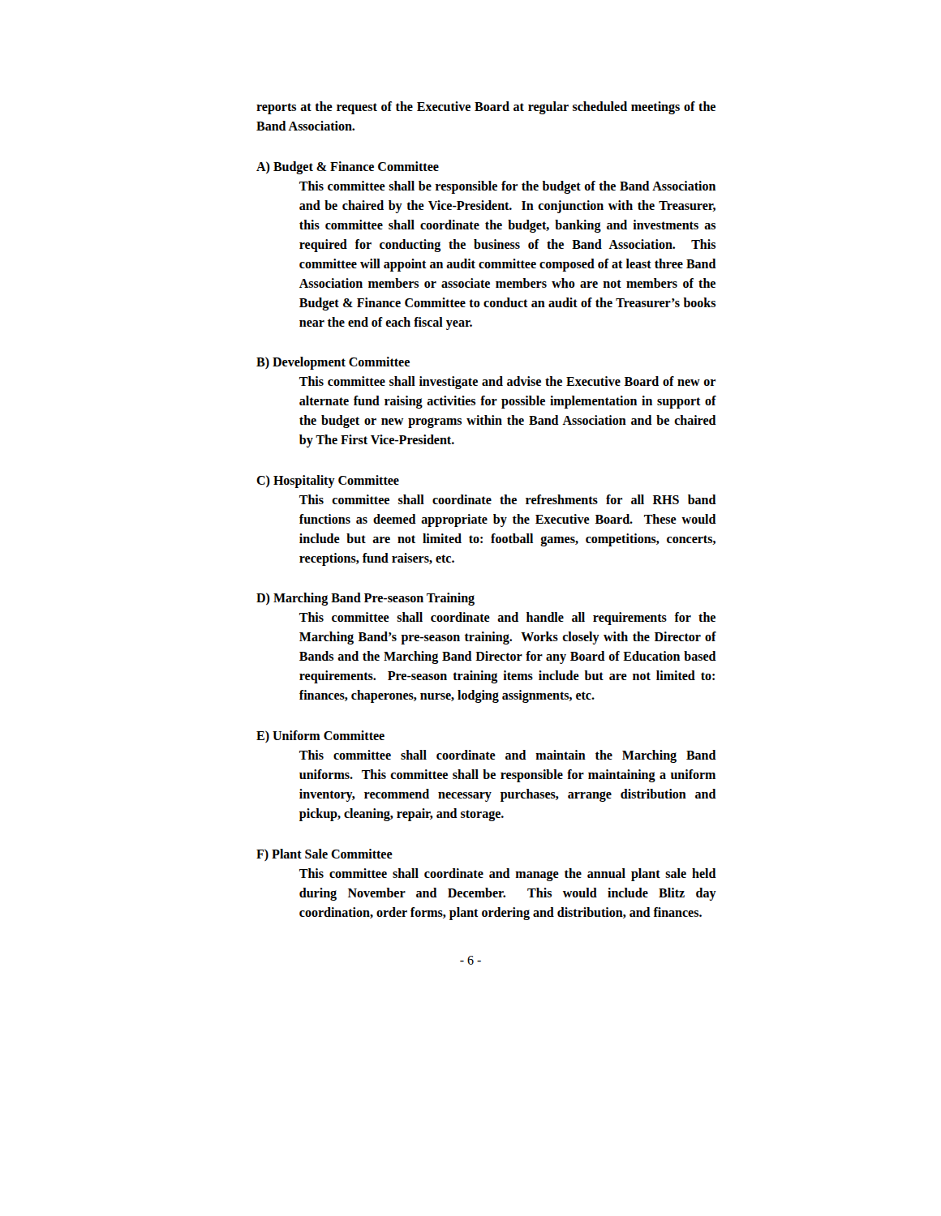reports at the request of the Executive Board at regular scheduled meetings of the Band Association.
A) Budget & Finance Committee
This committee shall be responsible for the budget of the Band Association and be chaired by the Vice-President. In conjunction with the Treasurer, this committee shall coordinate the budget, banking and investments as required for conducting the business of the Band Association. This committee will appoint an audit committee composed of at least three Band Association members or associate members who are not members of the Budget & Finance Committee to conduct an audit of the Treasurer’s books near the end of each fiscal year.
B) Development Committee
This committee shall investigate and advise the Executive Board of new or alternate fund raising activities for possible implementation in support of the budget or new programs within the Band Association and be chaired by The First Vice-President.
C) Hospitality Committee
This committee shall coordinate the refreshments for all RHS band functions as deemed appropriate by the Executive Board. These would include but are not limited to: football games, competitions, concerts, receptions, fund raisers, etc.
D) Marching Band Pre-season Training
This committee shall coordinate and handle all requirements for the Marching Band’s pre-season training. Works closely with the Director of Bands and the Marching Band Director for any Board of Education based requirements. Pre-season training items include but are not limited to: finances, chaperones, nurse, lodging assignments, etc.
E) Uniform Committee
This committee shall coordinate and maintain the Marching Band uniforms. This committee shall be responsible for maintaining a uniform inventory, recommend necessary purchases, arrange distribution and pickup, cleaning, repair, and storage.
F) Plant Sale Committee
This committee shall coordinate and manage the annual plant sale held during November and December. This would include Blitz day coordination, order forms, plant ordering and distribution, and finances.
- 6 -